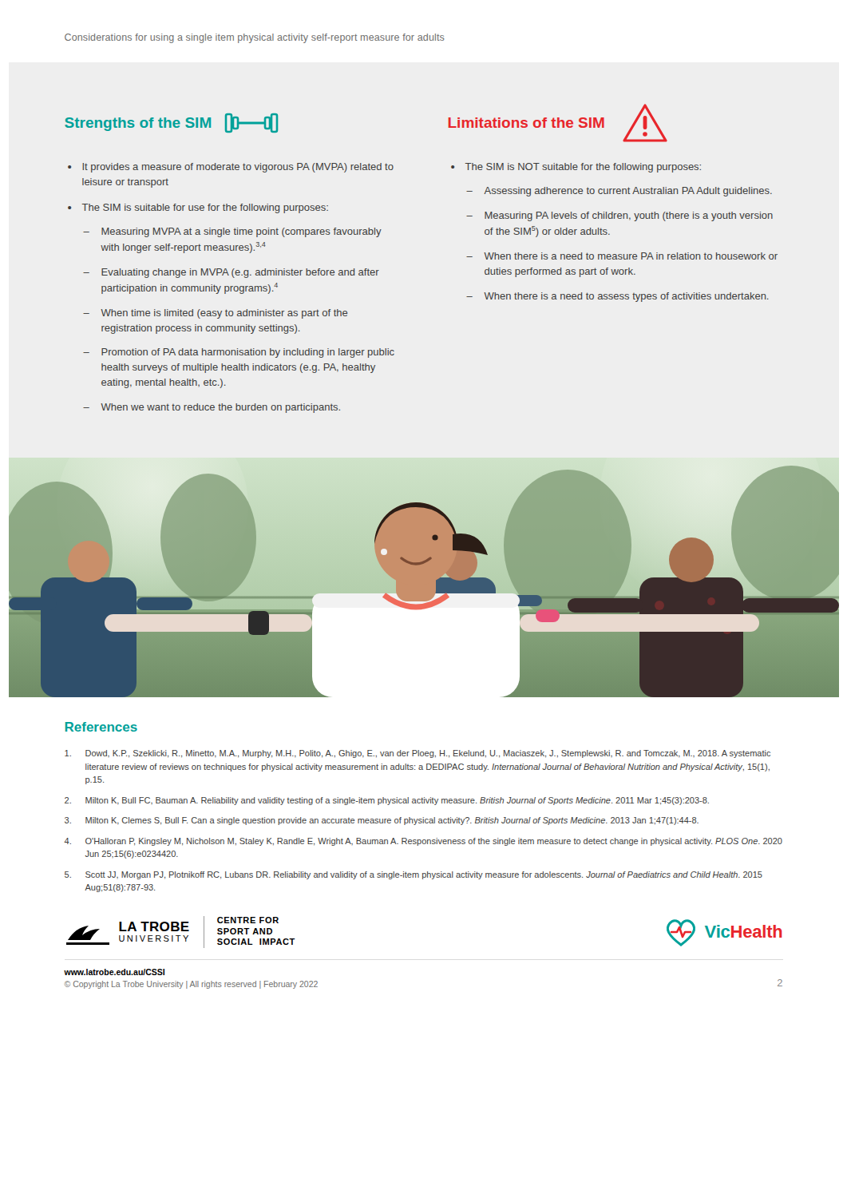Considerations for using a single item physical activity self-report measure for adults
Strengths of the SIM
It provides a measure of moderate to vigorous PA (MVPA) related to leisure or transport
The SIM is suitable for use for the following purposes:
Measuring MVPA at a single time point (compares favourably with longer self-report measures).3,4
Evaluating change in MVPA (e.g. administer before and after participation in community programs).4
When time is limited (easy to administer as part of the registration process in community settings).
Promotion of PA data harmonisation by including in larger public health surveys of multiple health indicators (e.g. PA, healthy eating, mental health, etc.).
When we want to reduce the burden on participants.
Limitations of the SIM
The SIM is NOT suitable for the following purposes:
Assessing adherence to current Australian PA Adult guidelines.
Measuring PA levels of children, youth (there is a youth version of the SIM5) or older adults.
When there is a need to measure PA in relation to housework or duties performed as part of work.
When there is a need to assess types of activities undertaken.
References
Dowd, K.P., Szeklicki, R., Minetto, M.A., Murphy, M.H., Polito, A., Ghigo, E., van der Ploeg, H., Ekelund, U., Maciaszek, J., Stemplewski, R. and Tomczak, M., 2018. A systematic literature review of reviews on techniques for physical activity measurement in adults: a DEDIPAC study. International Journal of Behavioral Nutrition and Physical Activity, 15(1), p.15.
Milton K, Bull FC, Bauman A. Reliability and validity testing of a single-item physical activity measure. British Journal of Sports Medicine. 2011 Mar 1;45(3):203-8.
Milton K, Clemes S, Bull F. Can a single question provide an accurate measure of physical activity?. British Journal of Sports Medicine. 2013 Jan 1;47(1):44-8.
O'Halloran P, Kingsley M, Nicholson M, Staley K, Randle E, Wright A, Bauman A. Responsiveness of the single item measure to detect change in physical activity. PLOS One. 2020 Jun 25;15(6):e0234420.
Scott JJ, Morgan PJ, Plotnikoff RC, Lubans DR. Reliability and validity of a single-item physical activity measure for adolescents. Journal of Paediatrics and Child Health. 2015 Aug;51(8):787-93.
LA TROBE
UNIVERSITY
CENTRE FOR
SPORT AND
SOCIAL IMPACT
VicHealth
www.latrobe.edu.au/CSSI
© Copyright La Trobe University | All rights reserved | February 2022
2